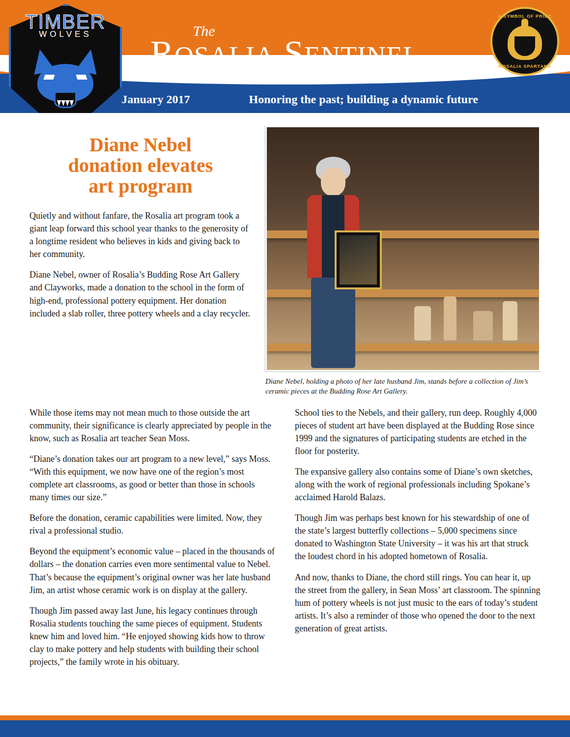The ROSALIA SENTINEL
TIMBERWOLVES
TR
A SYMBOL OF PRIDE
ROSALIA SPARTANS
January 2017 Honoring the past; building a dynamic future
Diane Nebel, holding a photo of her late husband Jim, stands before a collection of Jim’s ceramic pieces at the Budding Rose Art Gallery.
Diane Nebel
donation elevates
art program
Quietly and without fanfare, the Rosalia art program took a giant leap forward this school year thanks to the generosity of a longtime resident who believes in kids and giving back to her community.
Diane Nebel, owner of Rosalia’s Budding Rose Art Gallery and Clayworks, made a donation to the school in the form of high-end, professional pottery equipment. Her donation included a slab roller, three pottery wheels and a clay recycler.
While those items may not mean much to those outside the art community, their significance is clearly appreciated by people in the know, such as Rosalia art teacher Sean Moss.
“Diane’s donation takes our art program to a new level,” says Moss. “With this equipment, we now have one of the region’s most complete art classrooms, as good or better than those in schools many times our size.”
Before the donation, ceramic capabilities were limited. Now, they rival a professional studio.
Beyond the equipment’s economic value – placed in the thousands of dollars – the donation carries even more sentimental value to Nebel. That’s because the equipment’s original owner was her late husband Jim, an artist whose ceramic work is on display at the gallery.
Though Jim passed away last June, his legacy continues through Rosalia students touching the same pieces of equipment. Students knew him and loved him. “He enjoyed showing kids how to throw clay to make pottery and help students with building their school projects,” the family wrote in his obituary.
School ties to the Nebels, and their gallery, run deep. Roughly 4,000 pieces of student art have been displayed at the Budding Rose since 1999 and the signatures of participating students are etched in the floor for posterity.
The expansive gallery also contains some of Diane’s own sketches, along with the work of regional professionals including Spokane’s acclaimed Harold Balazs.
Though Jim was perhaps best known for his stewardship of one of the state’s largest butterfly collections – 5,000 specimens since donated to Washington State University – it was his art that struck the loudest chord in his adopted hometown of Rosalia.
And now, thanks to Diane, the chord still rings. You can hear it, up the street from the gallery, in Sean Moss’ art classroom. The spinning hum of pottery wheels is not just music to the ears of today’s student artists. It’s also a reminder of those who opened the door to the next generation of great artists.